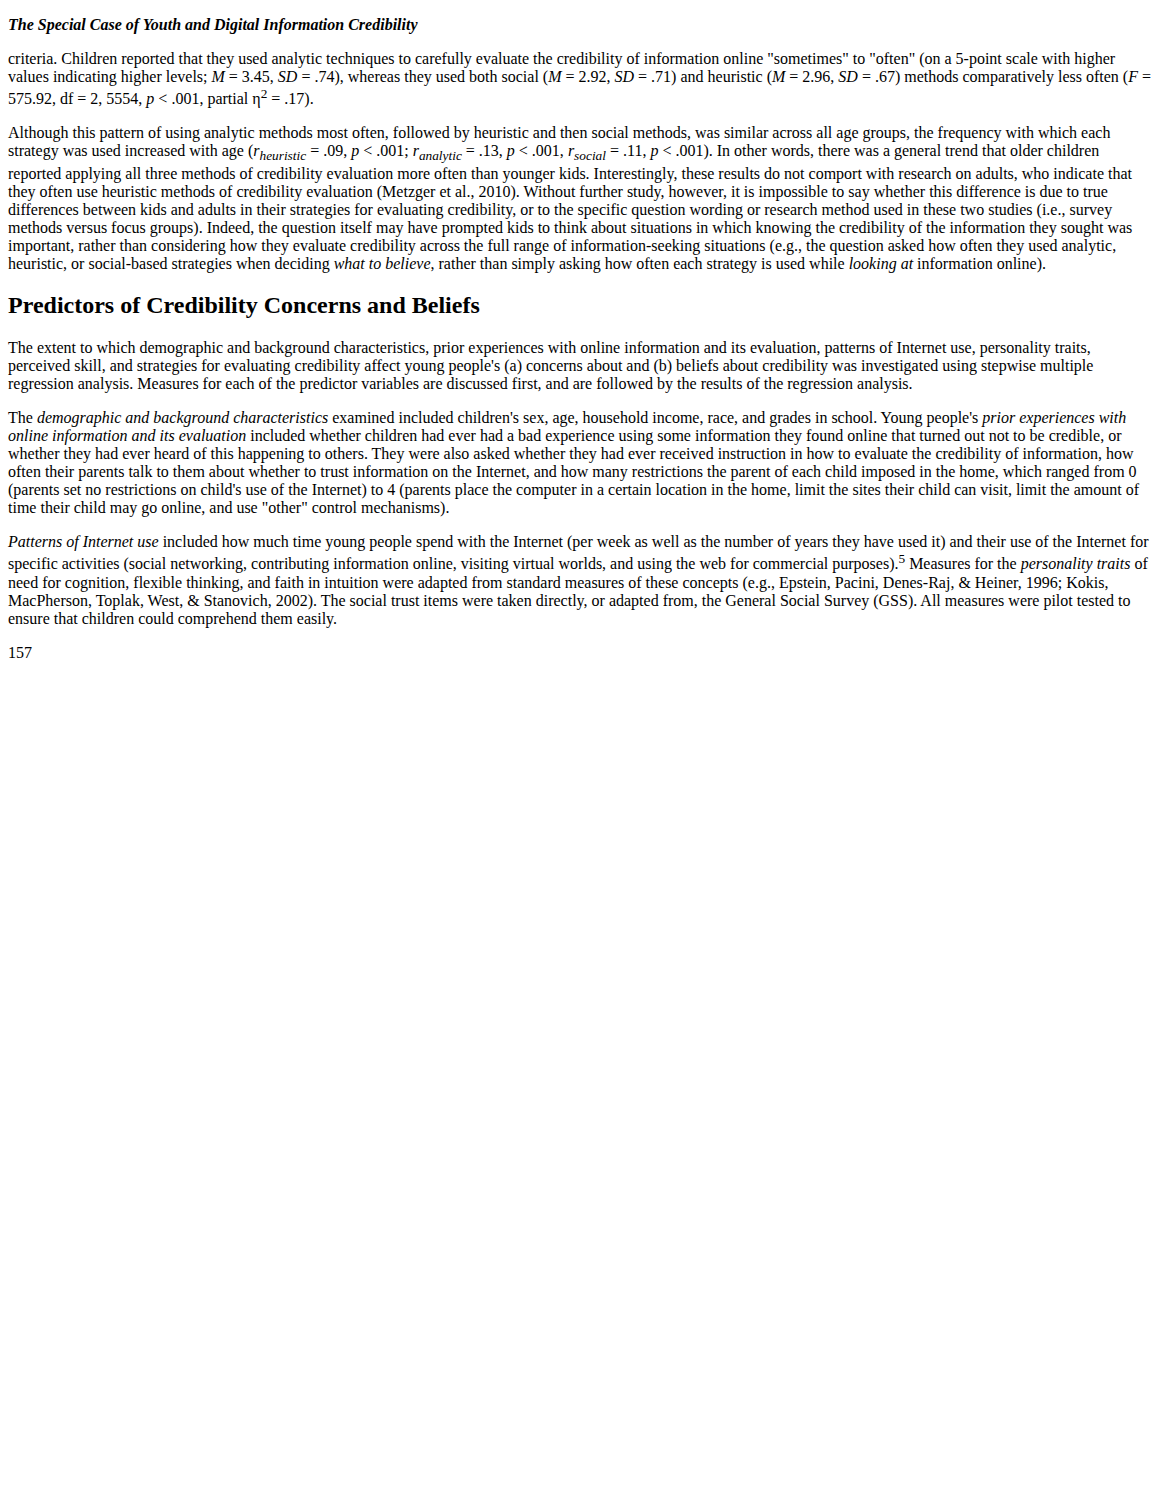The Special Case of Youth and Digital Information Credibility
criteria. Children reported that they used analytic techniques to carefully evaluate the credibility of information online "sometimes" to "often" (on a 5-point scale with higher values indicating higher levels; M = 3.45, SD = .74), whereas they used both social (M = 2.92, SD = .71) and heuristic (M = 2.96, SD = .67) methods comparatively less often (F = 575.92, df = 2, 5554, p < .001, partial η2 = .17).
Although this pattern of using analytic methods most often, followed by heuristic and then social methods, was similar across all age groups, the frequency with which each strategy was used increased with age (rheuristic = .09, p < .001; ranalytic = .13, p < .001, rsocial = .11, p < .001). In other words, there was a general trend that older children reported applying all three methods of credibility evaluation more often than younger kids. Interestingly, these results do not comport with research on adults, who indicate that they often use heuristic methods of credibility evaluation (Metzger et al., 2010). Without further study, however, it is impossible to say whether this difference is due to true differences between kids and adults in their strategies for evaluating credibility, or to the specific question wording or research method used in these two studies (i.e., survey methods versus focus groups). Indeed, the question itself may have prompted kids to think about situations in which knowing the credibility of the information they sought was important, rather than considering how they evaluate credibility across the full range of information-seeking situations (e.g., the question asked how often they used analytic, heuristic, or social-based strategies when deciding what to believe, rather than simply asking how often each strategy is used while looking at information online).
Predictors of Credibility Concerns and Beliefs
The extent to which demographic and background characteristics, prior experiences with online information and its evaluation, patterns of Internet use, personality traits, perceived skill, and strategies for evaluating credibility affect young people's (a) concerns about and (b) beliefs about credibility was investigated using stepwise multiple regression analysis. Measures for each of the predictor variables are discussed first, and are followed by the results of the regression analysis.
The demographic and background characteristics examined included children's sex, age, household income, race, and grades in school. Young people's prior experiences with online information and its evaluation included whether children had ever had a bad experience using some information they found online that turned out not to be credible, or whether they had ever heard of this happening to others. They were also asked whether they had ever received instruction in how to evaluate the credibility of information, how often their parents talk to them about whether to trust information on the Internet, and how many restrictions the parent of each child imposed in the home, which ranged from 0 (parents set no restrictions on child's use of the Internet) to 4 (parents place the computer in a certain location in the home, limit the sites their child can visit, limit the amount of time their child may go online, and use "other" control mechanisms).
Patterns of Internet use included how much time young people spend with the Internet (per week as well as the number of years they have used it) and their use of the Internet for specific activities (social networking, contributing information online, visiting virtual worlds, and using the web for commercial purposes).5 Measures for the personality traits of need for cognition, flexible thinking, and faith in intuition were adapted from standard measures of these concepts (e.g., Epstein, Pacini, Denes-Raj, & Heiner, 1996; Kokis, MacPherson, Toplak, West, & Stanovich, 2002). The social trust items were taken directly, or adapted from, the General Social Survey (GSS). All measures were pilot tested to ensure that children could comprehend them easily.
157